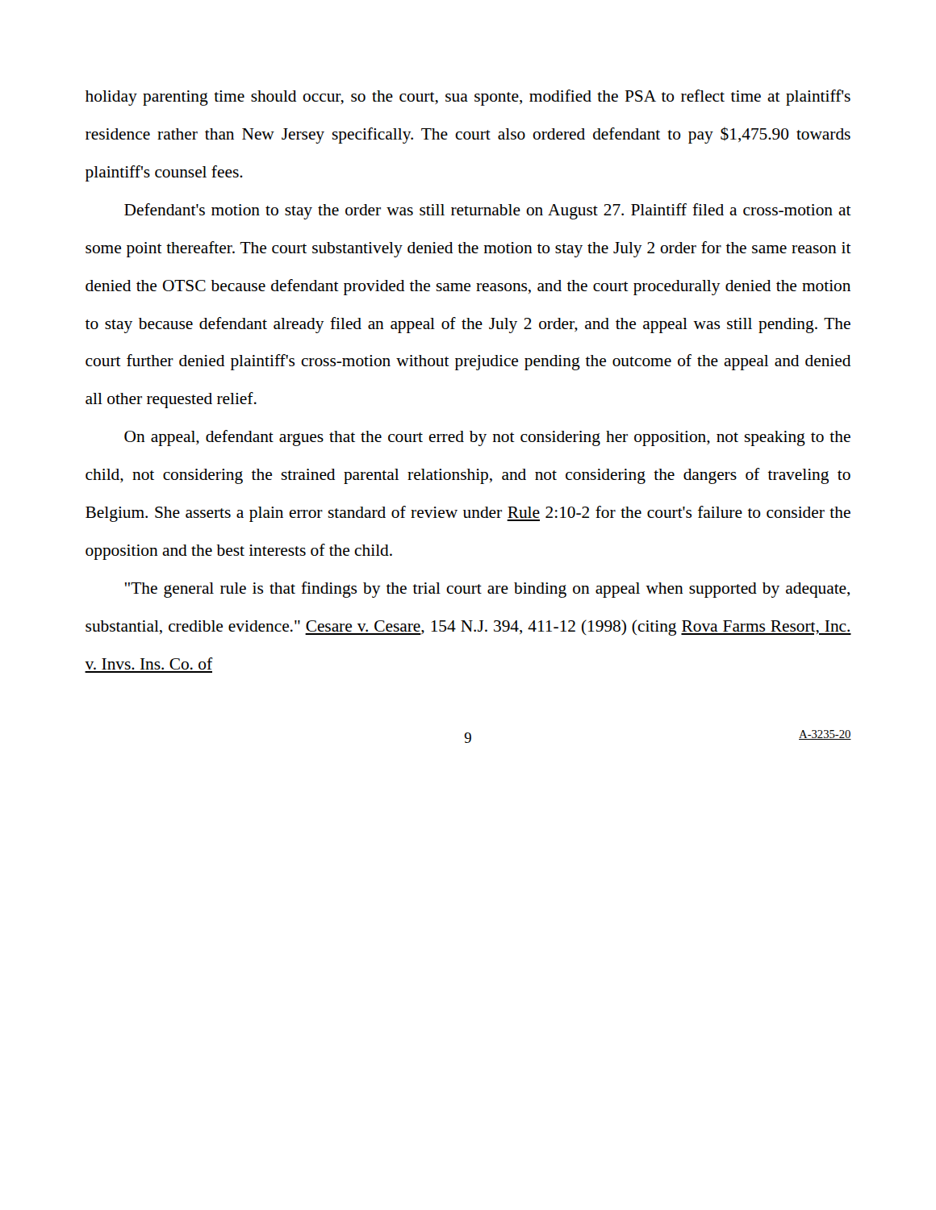holiday parenting time should occur, so the court, sua sponte, modified the PSA to reflect time at plaintiff's residence rather than New Jersey specifically. The court also ordered defendant to pay $1,475.90 towards plaintiff's counsel fees.
Defendant's motion to stay the order was still returnable on August 27. Plaintiff filed a cross-motion at some point thereafter. The court substantively denied the motion to stay the July 2 order for the same reason it denied the OTSC because defendant provided the same reasons, and the court procedurally denied the motion to stay because defendant already filed an appeal of the July 2 order, and the appeal was still pending. The court further denied plaintiff's cross-motion without prejudice pending the outcome of the appeal and denied all other requested relief.
On appeal, defendant argues that the court erred by not considering her opposition, not speaking to the child, not considering the strained parental relationship, and not considering the dangers of traveling to Belgium. She asserts a plain error standard of review under Rule 2:10-2 for the court's failure to consider the opposition and the best interests of the child.
"The general rule is that findings by the trial court are binding on appeal when supported by adequate, substantial, credible evidence." Cesare v. Cesare, 154 N.J. 394, 411-12 (1998) (citing Rova Farms Resort, Inc. v. Invs. Ins. Co. of
9 A-3235-20